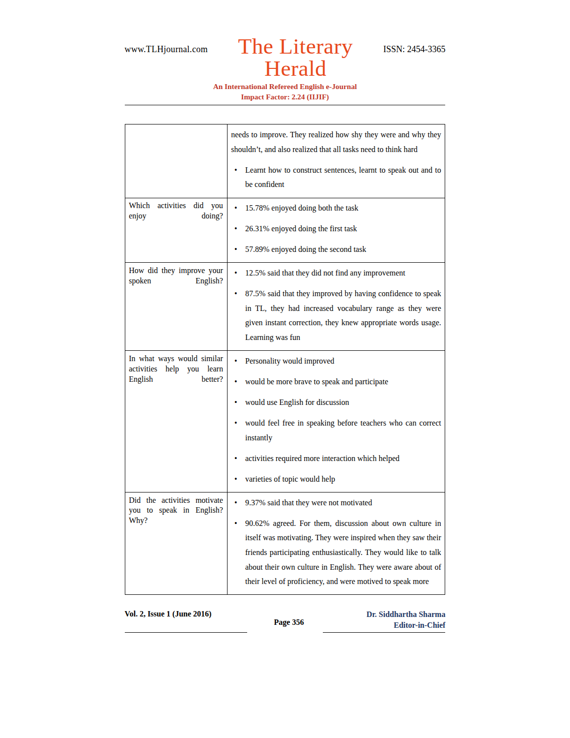www.TLHjournal.com
The Literary Herald
ISSN: 2454-3365
An International Refereed English e-Journal
Impact Factor: 2.24 (IIJIF)
| | needs to improve. They realized how shy they were and why they shouldn’t, and also realized that all tasks need to think hard Learnt how to construct sentences, learnt to speak out and to be confident |
| Which activities did you enjoy doing? | 15.78% enjoyed doing both the task 26.31% enjoyed doing the first task 57.89% enjoyed doing the second task |
| How did they improve your spoken English? | 12.5% said that they did not find any improvement 87.5% said that they improved by having confidence to speak in TL, they had increased vocabulary range as they were given instant correction, they knew appropriate words usage. Learning was fun |
| In what ways would similar activities help you learn English better? | Personality would improved would be more brave to speak and participate would use English for discussion would feel free in speaking before teachers who can correct instantly activities required more interaction which helped varieties of topic would help |
| Did the activities motivate you to speak in English? Why? | 9.37% said that they were not motivated 90.62% agreed. For them, discussion about own culture in itself was motivating. They were inspired when they saw their friends participating enthusiastically. They would like to talk about their own culture in English. They were aware about of their level of proficiency, and were motived to speak more |
Vol. 2, Issue 1 (June 2016)
Page 356
Dr. Siddhartha Sharma
Editor-in-Chief